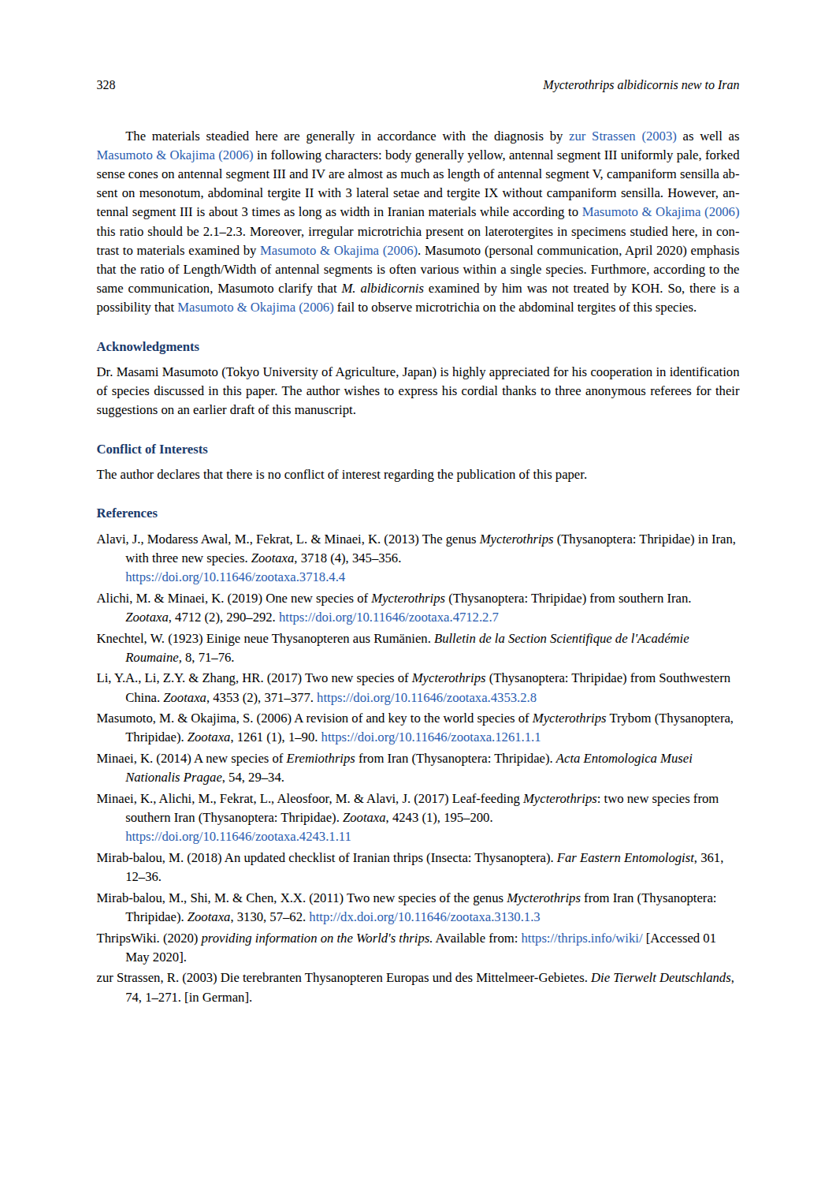328 Mycterothrips albidicornis new to Iran
The materials steadied here are generally in accordance with the diagnosis by zur Strassen (2003) as well as Masumoto & Okajima (2006) in following characters: body generally yellow, antennal segment III uniformly pale, forked sense cones on antennal segment III and IV are almost as much as length of antennal segment V, campaniform sensilla absent on mesonotum, abdominal tergite II with 3 lateral setae and tergite IX without campaniform sensilla. However, antennal segment III is about 3 times as long as width in Iranian materials while according to Masumoto & Okajima (2006) this ratio should be 2.1–2.3. Moreover, irregular microtrichia present on laterotergites in specimens studied here, in contrast to materials examined by Masumoto & Okajima (2006). Masumoto (personal communication, April 2020) emphasis that the ratio of Length/Width of antennal segments is often various within a single species. Furthmore, according to the same communication, Masumoto clarify that M. albidicornis examined by him was not treated by KOH. So, there is a possibility that Masumoto & Okajima (2006) fail to observe microtrichia on the abdominal tergites of this species.
Acknowledgments
Dr. Masami Masumoto (Tokyo University of Agriculture, Japan) is highly appreciated for his cooperation in identification of species discussed in this paper. The author wishes to express his cordial thanks to three anonymous referees for their suggestions on an earlier draft of this manuscript.
Conflict of Interests
The author declares that there is no conflict of interest regarding the publication of this paper.
References
Alavi, J., Modaress Awal, M., Fekrat, L. & Minaei, K. (2013) The genus Mycterothrips (Thysanoptera: Thripidae) in Iran, with three new species. Zootaxa, 3718 (4), 345–356.
https://doi.org/10.11646/zootaxa.3718.4.4
Alichi, M. & Minaei, K. (2019) One new species of Mycterothrips (Thysanoptera: Thripidae) from southern Iran. Zootaxa, 4712 (2), 290–292. https://doi.org/10.11646/zootaxa.4712.2.7
Knechtel, W. (1923) Einige neue Thysanopteren aus Rumänien. Bulletin de la Section Scientifique de l'Académie Roumaine, 8, 71–76.
Li, Y.A., Li, Z.Y. & Zhang, HR. (2017) Two new species of Mycterothrips (Thysanoptera: Thripidae) from Southwestern China. Zootaxa, 4353 (2), 371–377. https://doi.org/10.11646/zootaxa.4353.2.8
Masumoto, M. & Okajima, S. (2006) A revision of and key to the world species of Mycterothrips Trybom (Thysanoptera, Thripidae). Zootaxa, 1261 (1), 1–90. https://doi.org/10.11646/zootaxa.1261.1.1
Minaei, K. (2014) A new species of Eremiothrips from Iran (Thysanoptera: Thripidae). Acta Entomologica Musei Nationalis Pragae, 54, 29–34.
Minaei, K., Alichi, M., Fekrat, L., Aleosfoor, M. & Alavi, J. (2017) Leaf-feeding Mycterothrips: two new species from southern Iran (Thysanoptera: Thripidae). Zootaxa, 4243 (1), 195–200.
https://doi.org/10.11646/zootaxa.4243.1.11
Mirab-balou, M. (2018) An updated checklist of Iranian thrips (Insecta: Thysanoptera). Far Eastern Entomologist, 361, 12–36.
Mirab-balou, M., Shi, M. & Chen, X.X. (2011) Two new species of the genus Mycterothrips from Iran (Thysanoptera: Thripidae). Zootaxa, 3130, 57–62. http://dx.doi.org/10.11646/zootaxa.3130.1.3
ThripsWiki. (2020) providing information on the World's thrips. Available from: https://thrips.info/wiki/ [Accessed 01 May 2020].
zur Strassen, R. (2003) Die terebranten Thysanopteren Europas und des Mittelmeer-Gebietes. Die Tierwelt Deutschlands, 74, 1–271. [in German].